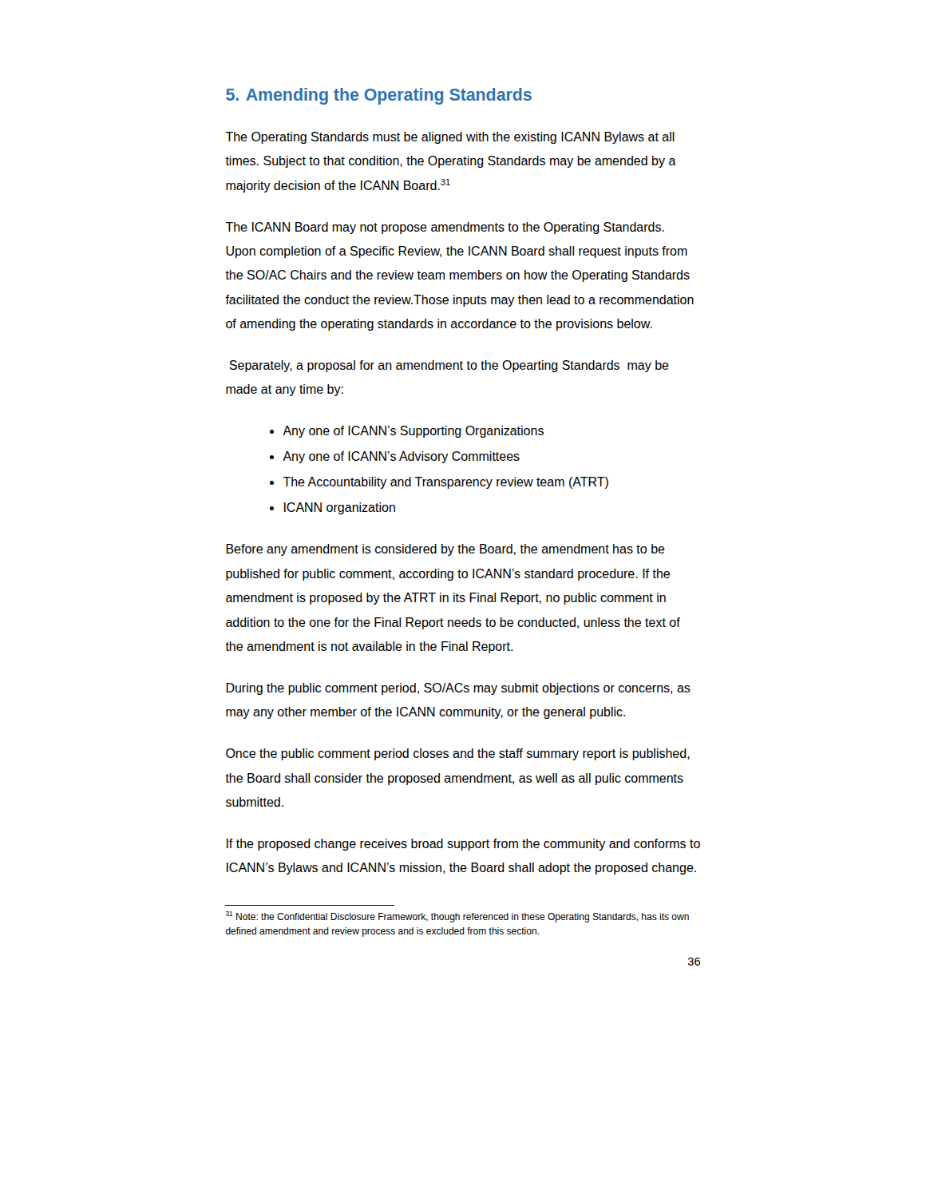5. Amending the Operating Standards
The Operating Standards must be aligned with the existing ICANN Bylaws at all times. Subject to that condition, the Operating Standards may be amended by a majority decision of the ICANN Board.31
The ICANN Board may not propose amendments to the Operating Standards. Upon completion of a Specific Review, the ICANN Board shall request inputs from the SO/AC Chairs and the review team members on how the Operating Standards facilitated the conduct the review.Those inputs may then lead to a recommendation of amending the operating standards in accordance to the provisions below.
Separately, a proposal for an amendment to the Opearting Standards may be made at any time by:
Any one of ICANN’s Supporting Organizations
Any one of ICANN’s Advisory Committees
The Accountability and Transparency review team (ATRT)
ICANN organization
Before any amendment is considered by the Board, the amendment has to be published for public comment, according to ICANN’s standard procedure. If the amendment is proposed by the ATRT in its Final Report, no public comment in addition to the one for the Final Report needs to be conducted, unless the text of the amendment is not available in the Final Report.
During the public comment period, SO/ACs may submit objections or concerns, as may any other member of the ICANN community, or the general public.
Once the public comment period closes and the staff summary report is published, the Board shall consider the proposed amendment, as well as all pulic comments submitted.
If the proposed change receives broad support from the community and conforms to ICANN’s Bylaws and ICANN’s mission, the Board shall adopt the proposed change.
31 Note: the Confidential Disclosure Framework, though referenced in these Operating Standards, has its own defined amendment and review process and is excluded from this section.
36